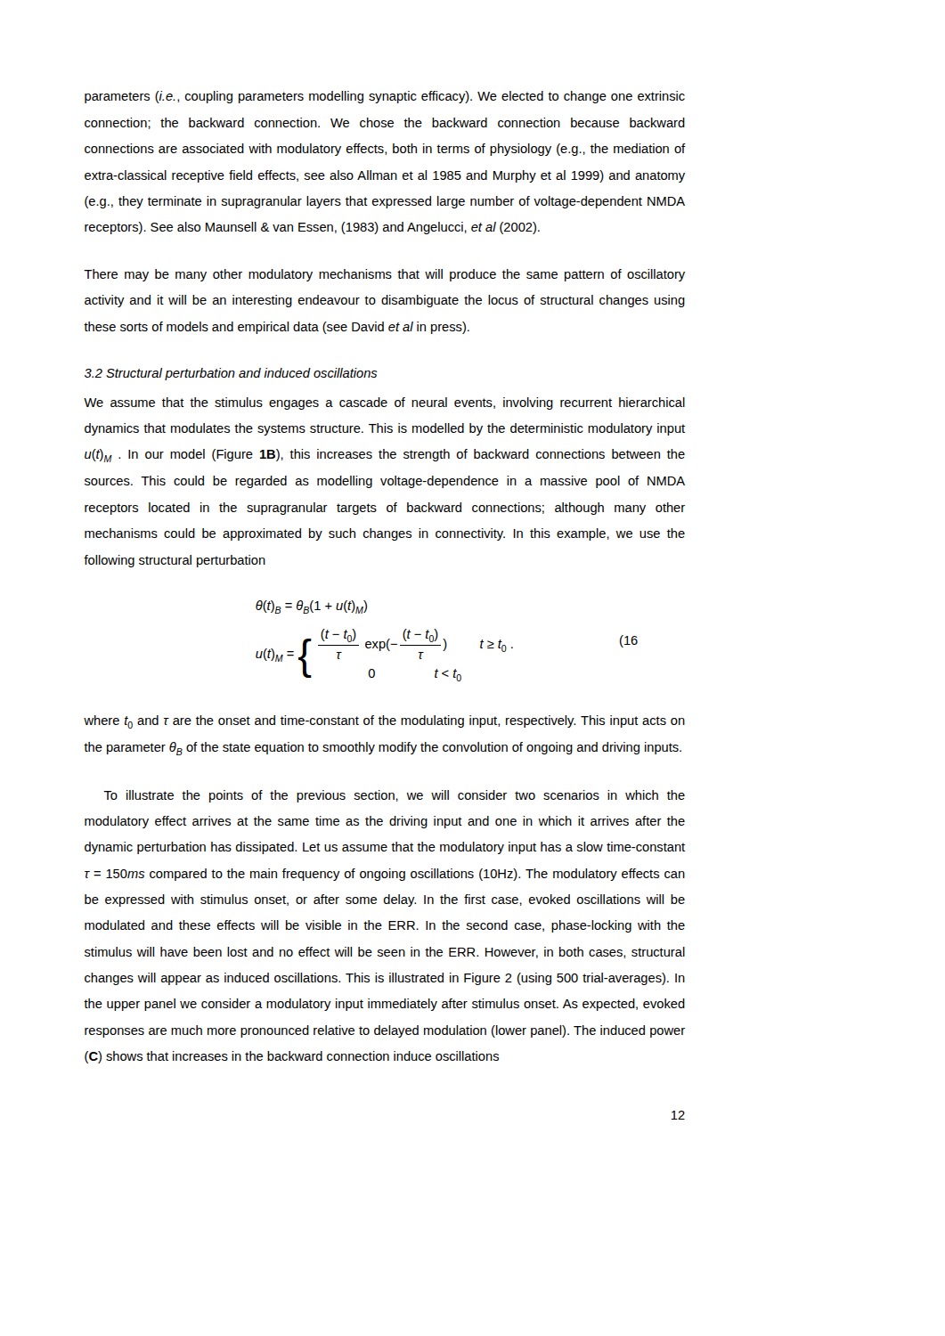parameters (i.e., coupling parameters modelling synaptic efficacy). We elected to change one extrinsic connection; the backward connection. We chose the backward connection because backward connections are associated with modulatory effects, both in terms of physiology (e.g., the mediation of extra-classical receptive field effects, see also Allman et al 1985 and Murphy et al 1999) and anatomy (e.g., they terminate in supragranular layers that expressed large number of voltage-dependent NMDA receptors). See also Maunsell & van Essen, (1983) and Angelucci, et al (2002).
There may be many other modulatory mechanisms that will produce the same pattern of oscillatory activity and it will be an interesting endeavour to disambiguate the locus of structural changes using these sorts of models and empirical data (see David et al in press).
3.2 Structural perturbation and induced oscillations
We assume that the stimulus engages a cascade of neural events, involving recurrent hierarchical dynamics that modulates the systems structure. This is modelled by the deterministic modulatory input u(t)M . In our model (Figure 1B), this increases the strength of backward connections between the sources. This could be regarded as modelling voltage-dependence in a massive pool of NMDA receptors located in the supragranular targets of backward connections; although many other mechanisms could be approximated by such changes in connectivity. In this example, we use the following structural perturbation
θ(t)B = θB(1 + u(t)M)
u(t)M = { (t − t0) τ exp(−(t − t0) τ) t ≥ t0 . 0 t < t0
(16
where t0 and τ are the onset and time-constant of the modulating input, respectively. This input acts on the parameter θB of the state equation to smoothly modify the convolution of ongoing and driving inputs.
To illustrate the points of the previous section, we will consider two scenarios in which the modulatory effect arrives at the same time as the driving input and one in which it arrives after the dynamic perturbation has dissipated. Let us assume that the modulatory input has a slow time-constant τ = 150ms compared to the main frequency of ongoing oscillations (10Hz). The modulatory effects can be expressed with stimulus onset, or after some delay. In the first case, evoked oscillations will be modulated and these effects will be visible in the ERR. In the second case, phase-locking with the stimulus will have been lost and no effect will be seen in the ERR. However, in both cases, structural changes will appear as induced oscillations. This is illustrated in Figure 2 (using 500 trial-averages). In the upper panel we consider a modulatory input immediately after stimulus onset. As expected, evoked responses are much more pronounced relative to delayed modulation (lower panel). The induced power (C) shows that increases in the backward connection induce oscillations
12